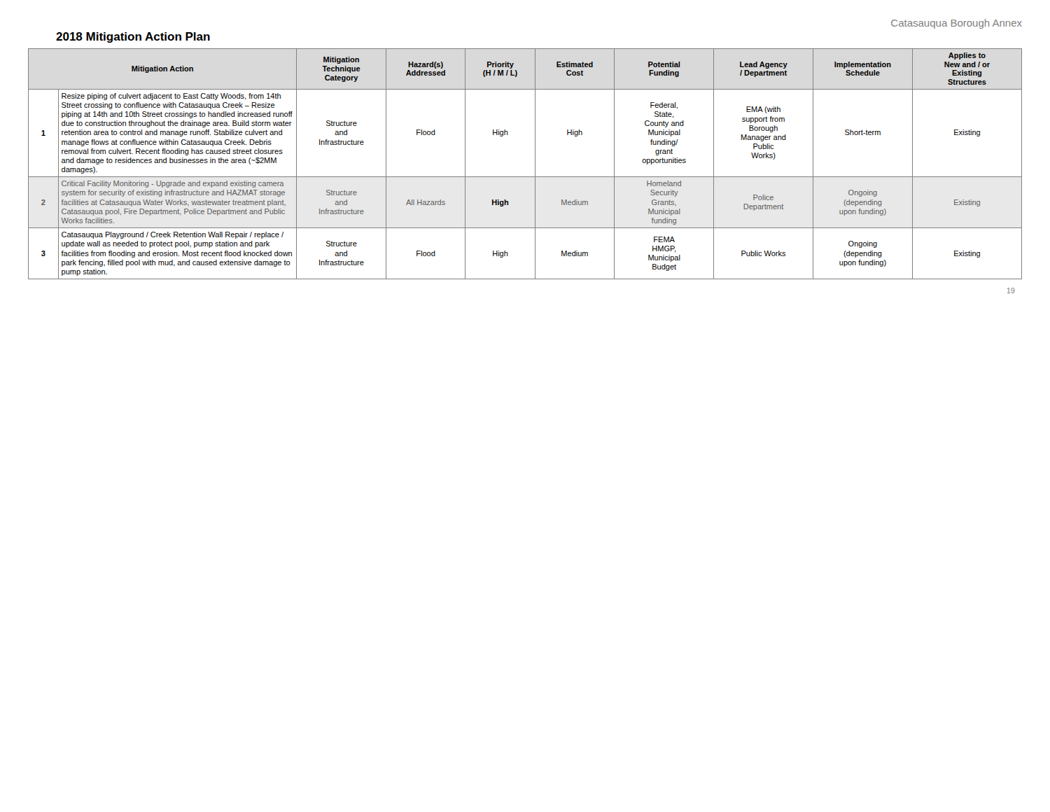Catasauqua Borough Annex
2018 Mitigation Action Plan
| Mitigation Action | Mitigation Technique Category | Hazard(s) Addressed | Priority (H / M / L) | Estimated Cost | Potential Funding | Lead Agency / Department | Implementation Schedule | Applies to New and / or Existing Structures |
| --- | --- | --- | --- | --- | --- | --- | --- | --- |
| 1 | Resize piping of culvert adjacent to East Catty Woods, from 14th Street crossing to confluence with Catasauqua Creek – Resize piping at 14th and 10th Street crossings to handled increased runoff due to construction throughout the drainage area. Build storm water retention area to control and manage runoff. Stabilize culvert and manage flows at confluence within Catasauqua Creek. Debris removal from culvert. Recent flooding has caused street closures and damage to residences and businesses in the area (~$2MM damages). | Structure and Infrastructure | Flood | High | High | Federal, State, County and Municipal funding/ grant opportunities | EMA (with support from Borough Manager and Public Works) | Short-term | Existing |
| 2 | Critical Facility Monitoring - Upgrade and expand existing camera system for security of existing infrastructure and HAZMAT storage facilities at Catasauqua Water Works, wastewater treatment plant, Catasauqua pool, Fire Department, Police Department and Public Works facilities. | Structure and Infrastructure | All Hazards | High | Medium | Homeland Security Grants, Municipal funding | Police Department | Ongoing (depending upon funding) | Existing |
| 3 | Catasauqua Playground / Creek Retention Wall Repair / replace / update wall as needed to protect pool, pump station and park facilities from flooding and erosion. Most recent flood knocked down park fencing, filled pool with mud, and caused extensive damage to pump station. | Structure and Infrastructure | Flood | High | Medium | FEMA HMGP, Municipal Budget | Public Works | Ongoing (depending upon funding) | Existing |
19